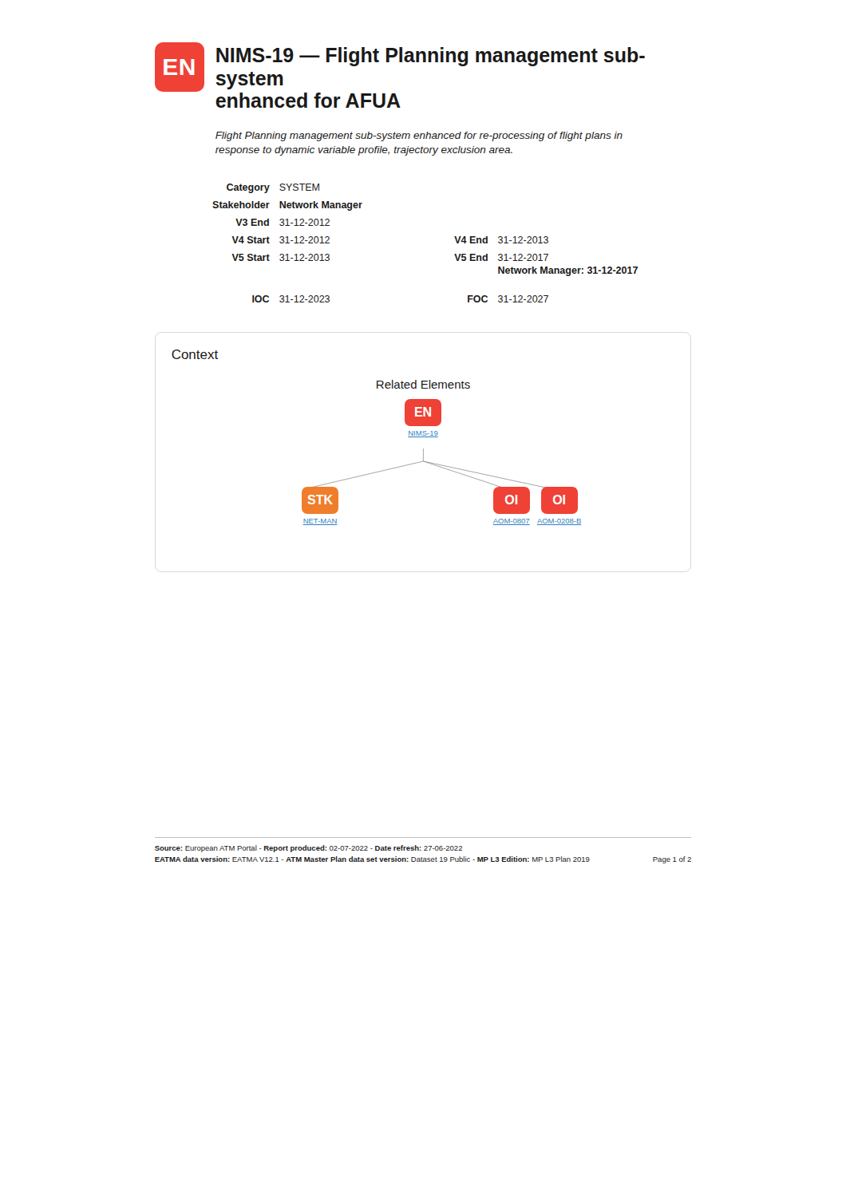EN
NIMS-19 — Flight Planning management sub-system
enhanced for AFUA
Flight Planning management sub-system enhanced for re-processing of flight plans in response to dynamic variable profile, trajectory exclusion area.
| Category | SYSTEM | | |
| Stakeholder | Network Manager | | |
| V3 End | 31-12-2012 | | |
| V4 Start | 31-12-2012 | V4 End | 31-12-2013 |
| V5 Start | 31-12-2013 | V5 End | 31-12-2017 Network Manager: 31-12-2017 |
| IOC | 31-12-2023 | FOC | 31-12-2027 |
Context
Related Elements
EN
NIMS-19
STK
NET-MAN
OI
AOM-0807
OI
AOM-0208-B
Source: European ATM Portal - Report produced: 02-07-2022 - Date refresh: 27-06-2022
EATMA data version: EATMA V12.1 - ATM Master Plan data set version: Dataset 19 Public - MP L3 Edition: MP L3 Plan 2019
Page 1 of 2